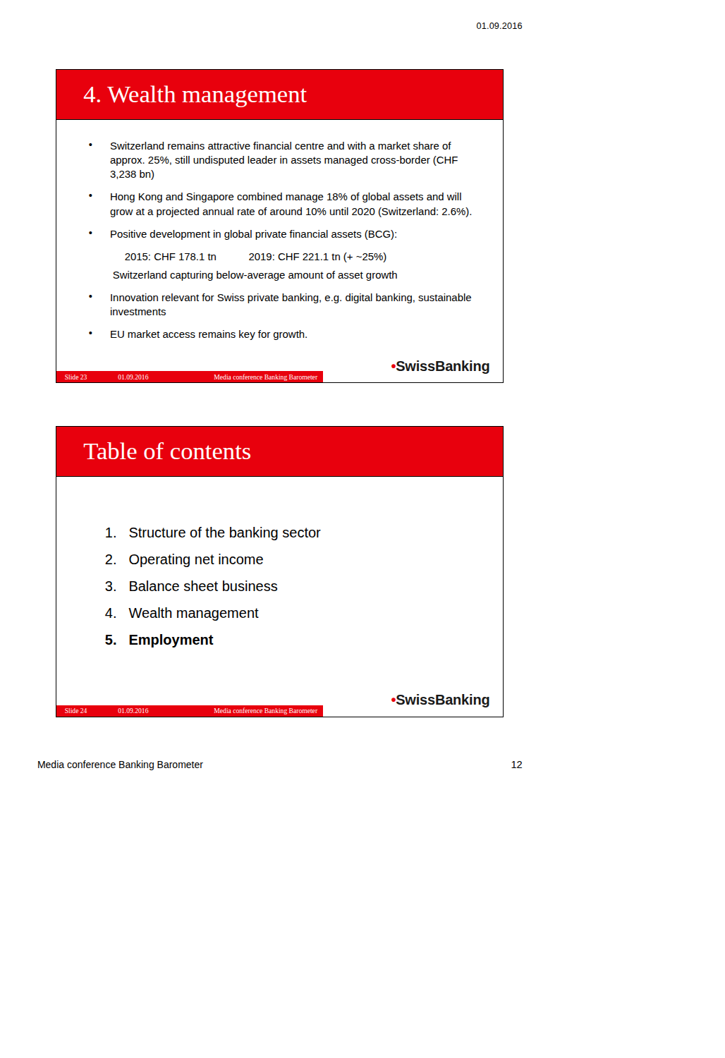01.09.2016
4. Wealth management
Switzerland remains attractive financial centre and with a market share of approx. 25%, still undisputed leader in assets managed cross-border (CHF 3,238 bn)
Hong Kong and Singapore combined manage 18% of global assets and will grow at a projected annual rate of around 10% until 2020 (Switzerland: 2.6%).
Positive development in global private financial assets (BCG):
2015: CHF 178.1 tn2019: CHF 221.1 tn (+ ~25%)
Switzerland capturing below-average amount of asset growth
Innovation relevant for Swiss private banking, e.g. digital banking, sustainable investments
EU market access remains key for growth.
Slide 23 01.09.2016 Media conference Banking Barometer
•Swiss Banking
Table of contents
Structure of the banking sector
Operating net income
Balance sheet business
Wealth management
Employment
Slide 24 01.09.2016 Media conference Banking Barometer
•Swiss Banking
Media conference Banking Barometer
12